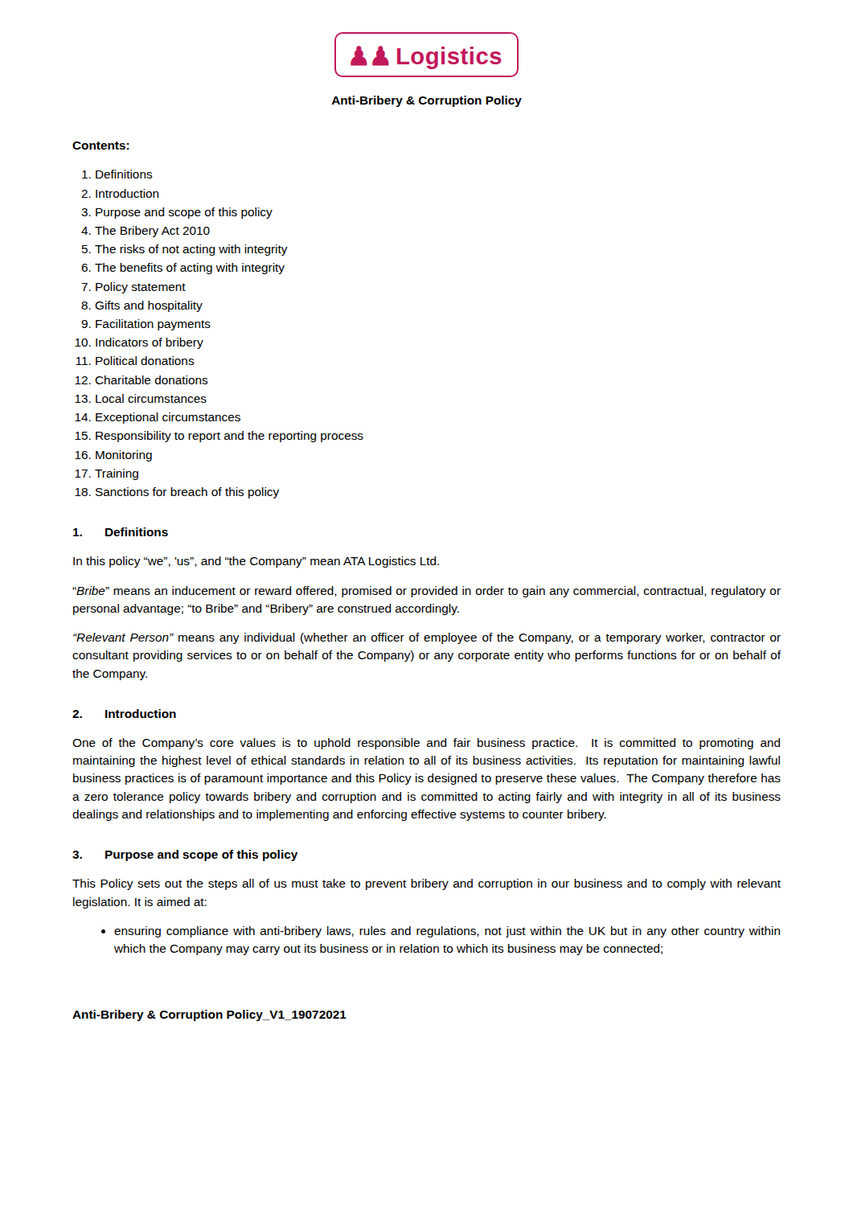♟♟Logistics
Anti-Bribery & Corruption Policy
Contents:
Definitions
Introduction
Purpose and scope of this policy
The Bribery Act 2010
The risks of not acting with integrity
The benefits of acting with integrity
Policy statement
Gifts and hospitality
Facilitation payments
Indicators of bribery
Political donations
Charitable donations
Local circumstances
Exceptional circumstances
Responsibility to report and the reporting process
Monitoring
Training
Sanctions for breach of this policy
1. Definitions
In this policy “we”, 'us”, and “the Company” mean ATA Logistics Ltd.
“Bribe” means an inducement or reward offered, promised or provided in order to gain any commercial, contractual, regulatory or personal advantage; “to Bribe” and “Bribery” are construed accordingly.
“Relevant Person” means any individual (whether an officer of employee of the Company, or a temporary worker, contractor or consultant providing services to or on behalf of the Company) or any corporate entity who performs functions for or on behalf of the Company.
2. Introduction
One of the Company’s core values is to uphold responsible and fair business practice. It is committed to promoting and maintaining the highest level of ethical standards in relation to all of its business activities. Its reputation for maintaining lawful business practices is of paramount importance and this Policy is designed to preserve these values. The Company therefore has a zero tolerance policy towards bribery and corruption and is committed to acting fairly and with integrity in all of its business dealings and relationships and to implementing and enforcing effective systems to counter bribery.
3. Purpose and scope of this policy
This Policy sets out the steps all of us must take to prevent bribery and corruption in our business and to comply with relevant legislation. It is aimed at:
ensuring compliance with anti-bribery laws, rules and regulations, not just within the UK but in any other country within which the Company may carry out its business or in relation to which its business may be connected;
Anti-Bribery & Corruption Policy_V1_19072021